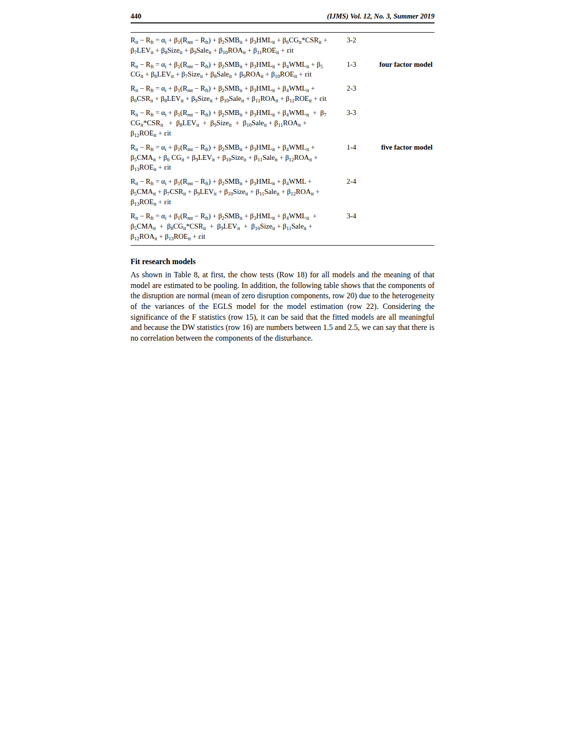440 (IJMS) Vol. 12, No. 3, Summer 2019
| R it − R ft = α i + β 1 (R mt − R ft ) + β 2 SMB it + β 3 HML it + β 6 CG it *CSR it + β 7 LEV it + β 8 Size it + β 9 Sale it + β 10 ROA it + β 11 ROE it + εit | 3-2 | |
| R it − R ft = α i + β 1 (R mt − R ft ) + β 2 SMB it + β 3 HML it + β 4 WML it + β 5 CG it + β 6 LEV it + β 7 Size it + β 8 Sale it + β 9 ROA it + β 10 ROE it + εit | 1-3 | four factor model |
| R it − R ft = α i + β 1 (R mt − R ft ) + β 2 SMB it + β 3 HML it + β 4 WML it + β 6 CSR it + β 8 LEV it + β 9 Size it + β 10 Sale it + β 11 ROA it + β 12 ROE it + εit | 2-3 | |
| R it − R ft = α i + β 1 (R mt − R ft ) + β 2 SMB it + β 3 HML it + β 4 WML it + β 7 CG it *CSR it + β 8 LEV it + β 9 Size it + β 10 Sale it + β 11 ROA it + β 12 ROE it + εit | 3-3 | |
| R it − R ft = α i + β 1 (R mt − R ft ) + β 2 SMB it + β 3 HML it + β 4 WML it + β 5 CMA it + β 6 CG it + β 9 LEV it + β 10 Size it + β 11 Sale it + β 12 ROA it + β 13 ROE it + εit | 1-4 | five factor model |
| R it − R ft = α i + β 1 (R mt − R ft ) + β 2 SMB it + β 3 HML it + β 4 WML + β 5 CMA it + β 7 CSR it + β 9 LEV it + β 10 Size it + β 11 Sale it + β 12 ROA it + β 13 ROE it + εit | 2-4 | |
| R it − R ft = α i + β 1 (R mt − R ft ) + β 2 SMB it + β 3 HML it + β 4 WML it + β 5 CMA it + β 8 CG it *CSR it + β 9 LEV it + β 10 Size it + β 11 Sale it + β 12 ROA it + β 13 ROE it + εit | 3-4 | |
Fit research models
As shown in Table 8, at first, the chow tests (Row 18) for all models and the meaning of that model are estimated to be pooling. In addition, the following table shows that the components of the disruption are normal (mean of zero disruption components, row 20) due to the heterogeneity of the variances of the EGLS model for the model estimation (row 22). Considering the significance of the F statistics (row 15), it can be said that the fitted models are all meaningful and because the DW statistics (row 16) are numbers between 1.5 and 2.5, we can say that there is no correlation between the components of the disturbance.